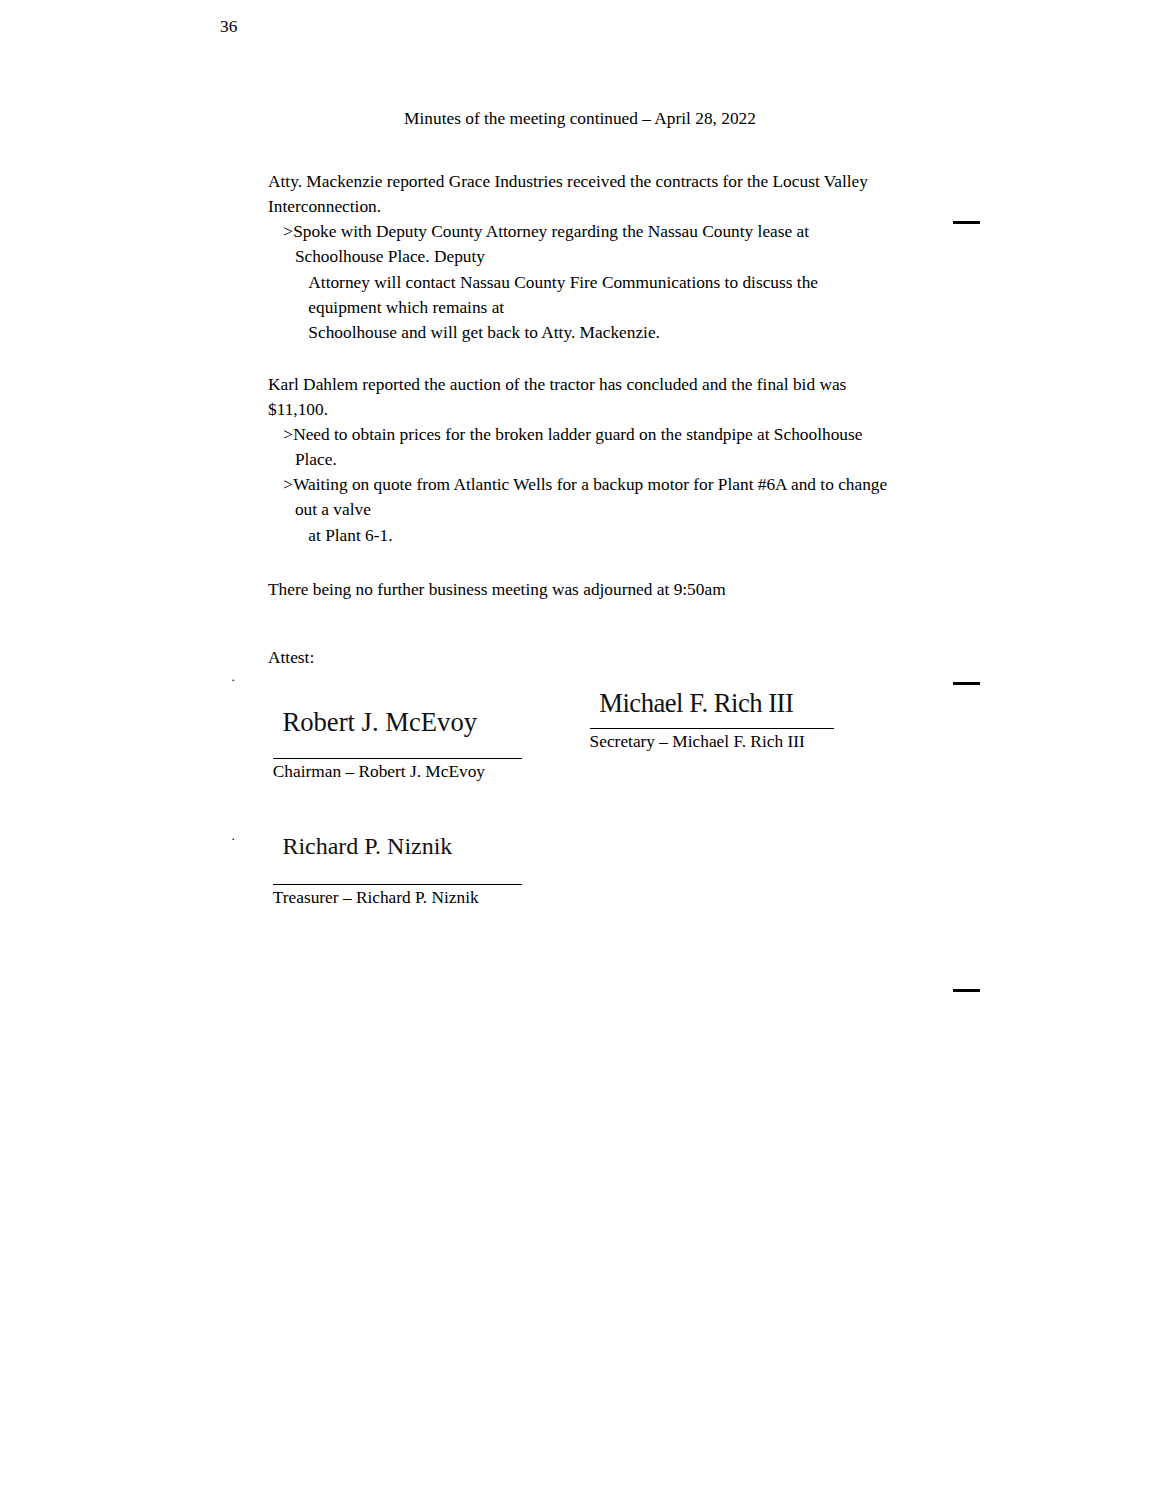36
Minutes of the meeting continued – April 28, 2022
Atty. Mackenzie reported Grace Industries received the contracts for the Locust Valley Interconnection.
>Spoke with Deputy County Attorney regarding the Nassau County lease at Schoolhouse Place. Deputy
Attorney will contact Nassau County Fire Communications to discuss the equipment which remains at
Schoolhouse and will get back to Atty. Mackenzie.
Karl Dahlem reported the auction of the tractor has concluded and the final bid was $11,100.
>Need to obtain prices for the broken ladder guard on the standpipe at Schoolhouse Place.
>Waiting on quote from Atlantic Wells for a backup motor for Plant #6A and to change out a valve
at Plant 6-1.
There being no further business meeting was adjourned at 9:50am
Attest:
Michael F. Rich III
Secretary – Michael F. Rich III
Robert J. McEvoy
Chairman – Robert J. McEvoy
Richard P. Niznik
Treasurer – Richard P. Niznik
.
.